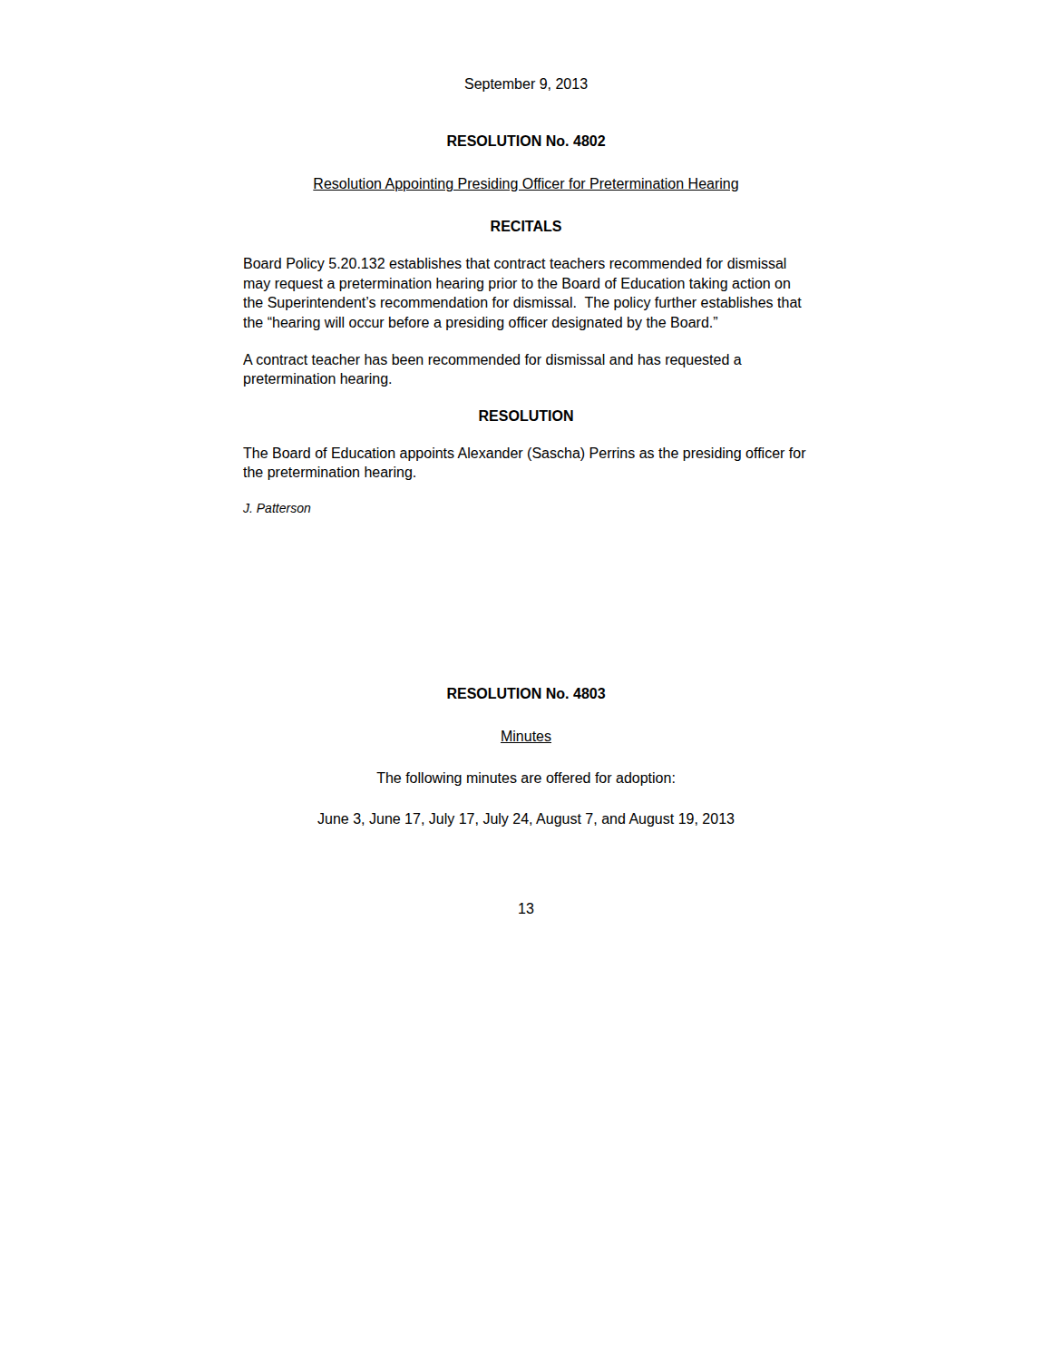September 9, 2013
RESOLUTION No. 4802
Resolution Appointing Presiding Officer for Pretermination Hearing
RECITALS
Board Policy 5.20.132 establishes that contract teachers recommended for dismissal may request a pretermination hearing prior to the Board of Education taking action on the Superintendent’s recommendation for dismissal. The policy further establishes that the “hearing will occur before a presiding officer designated by the Board.”
A contract teacher has been recommended for dismissal and has requested a pretermination hearing.
RESOLUTION
The Board of Education appoints Alexander (Sascha) Perrins as the presiding officer for the pretermination hearing.
J. Patterson
RESOLUTION No. 4803
Minutes
The following minutes are offered for adoption:
June 3, June 17, July 17, July 24, August 7, and August 19, 2013
13